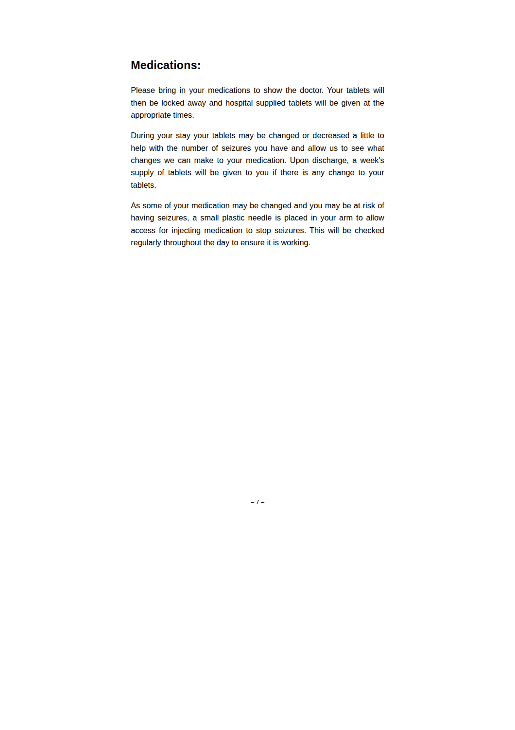Medications:
Please bring in your medications to show the doctor. Your tablets will then be locked away and hospital supplied tablets will be given at the appropriate times.
During your stay your tablets may be changed or decreased a little to help with the number of seizures you have and allow us to see what changes we can make to your medication. Upon discharge, a week's supply of tablets will be given to you if there is any change to your tablets.
As some of your medication may be changed and you may be at risk of having seizures, a small plastic needle is placed in your arm to allow access for injecting medication to stop seizures. This will be checked regularly throughout the day to ensure it is working.
– 7 –